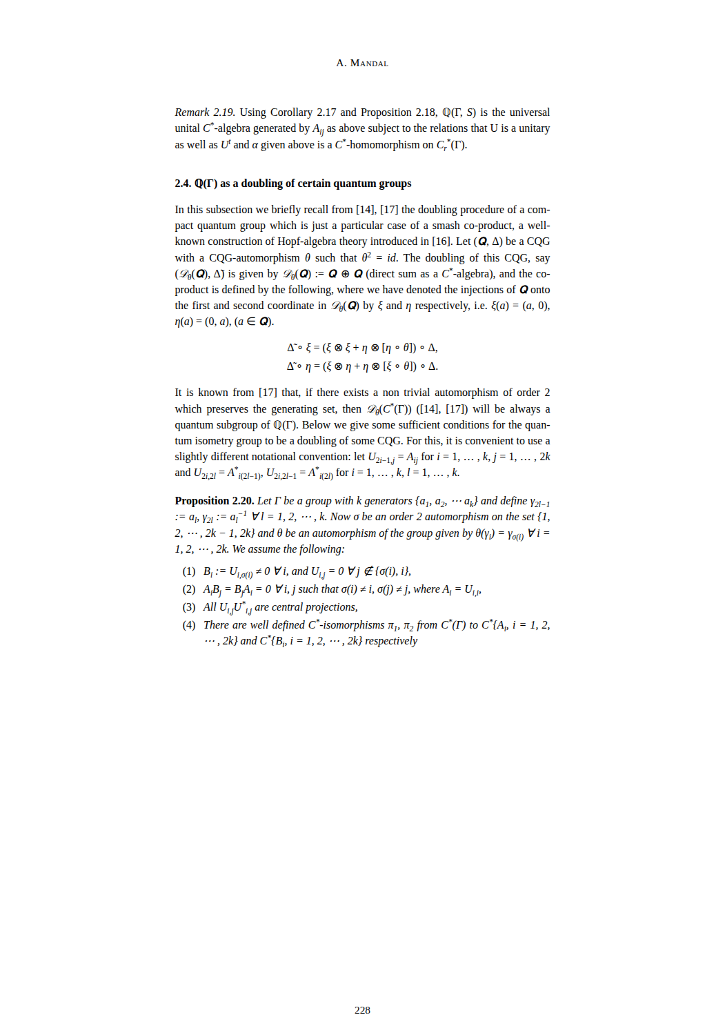A. Mandal
Remark 2.19. Using Corollary 2.17 and Proposition 2.18, ℚ(Γ, S) is the universal unital C*-algebra generated by Aij as above subject to the relations that U is a unitary as well as Ut and α given above is a C*-homomorphism on Cr*(Γ).
2.4. ℚ(Γ) as a doubling of certain quantum groups
In this subsection we briefly recall from [14], [17] the doubling procedure of a compact quantum group which is just a particular case of a smash co-product, a well-known construction of Hopf-algebra theory introduced in [16]. Let (𝐐, Δ) be a CQG with a CQG-automorphism θ such that θ2 = id. The doubling of this CQG, say (𝒟θ(𝐐), Δ̃) is given by 𝒟θ(𝐐) := 𝐐 ⊕ 𝐐 (direct sum as a C*-algebra), and the coproduct is defined by the following, where we have denoted the injections of 𝐐 onto the first and second coordinate in 𝒟θ(𝐐) by ξ and η respectively, i.e. ξ(a) = (a, 0), η(a) = (0, a), (a ∈ 𝐐).
Δ̃ ∘ ξ = (ξ ⊗ ξ + η ⊗ [η ∘ θ]) ∘ Δ, Δ̃ ∘ η = (ξ ⊗ η + η ⊗ [ξ ∘ θ]) ∘ Δ.
It is known from [17] that, if there exists a non trivial automorphism of order 2 which preserves the generating set, then 𝒟θ(C*(Γ)) ([14], [17]) will be always a quantum subgroup of ℚ(Γ). Below we give some sufficient conditions for the quantum isometry group to be a doubling of some CQG. For this, it is convenient to use a slightly different notational convention: let U2i−1,j = Aij for i = 1, … , k, j = 1, … , 2k and U2i,2l = A*i(2l−1), U2i,2l−1 = A*i(2l) for i = 1, … , k, l = 1, … , k.
Proposition 2.20. Let Γ be a group with k generators {a1, a2, ⋯ ak} and define γ2l−1 := al, γ2l := al−1 ∀ l = 1, 2, ⋯ , k. Now σ be an order 2 automorphism on the set {1, 2, ⋯ , 2k − 1, 2k} and θ be an automorphism of the group given by θ(γi) = γσ(i) ∀ i = 1, 2, ⋯ , 2k. We assume the following:
Bi := Ui,σ(i) ≠ 0 ∀ i, and Ui,j = 0 ∀ j ∉ {σ(i), i},
AiBj = BjAi = 0 ∀ i, j such that σ(i) ≠ i, σ(j) ≠ j, where Ai = Ui,i,
All Ui,jU*i,j are central projections,
There are well defined C*-isomorphisms π1, π2 from C*(Γ) to C*{Ai, i = 1, 2, ⋯ , 2k} and C*{Bi, i = 1, 2, ⋯ , 2k} respectively
228